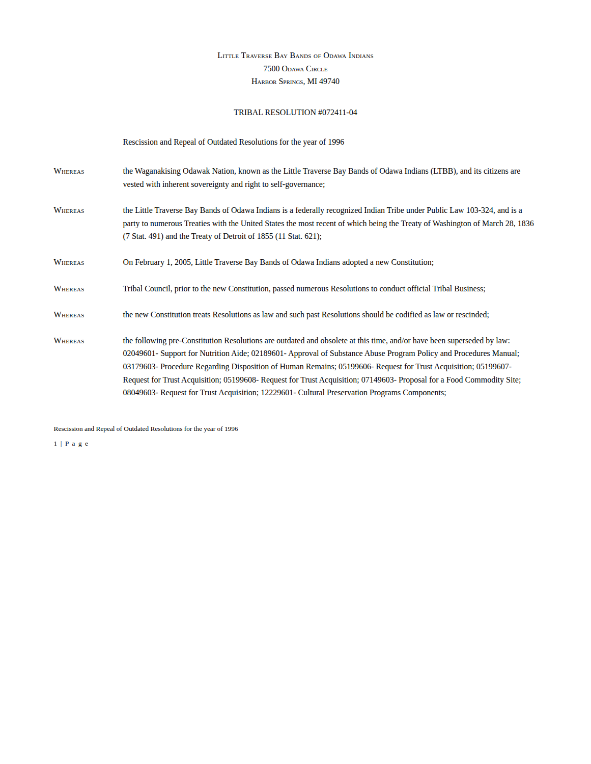Little Traverse Bay Bands of Odawa Indians
7500 Odawa Circle
Harbor Springs, MI 49740
TRIBAL RESOLUTION #072411-04
Rescission and Repeal of Outdated Resolutions for the year of 1996
Whereas
the Waganakising Odawak Nation, known as the Little Traverse Bay Bands of Odawa Indians (LTBB), and its citizens are vested with inherent sovereignty and right to self-governance;
Whereas
the Little Traverse Bay Bands of Odawa Indians is a federally recognized Indian Tribe under Public Law 103-324, and is a party to numerous Treaties with the United States the most recent of which being the Treaty of Washington of March 28, 1836 (7 Stat. 491) and the Treaty of Detroit of 1855 (11 Stat. 621);
Whereas
On February 1, 2005, Little Traverse Bay Bands of Odawa Indians adopted a new Constitution;
Whereas
Tribal Council, prior to the new Constitution, passed numerous Resolutions to conduct official Tribal Business;
Whereas
the new Constitution treats Resolutions as law and such past Resolutions should be codified as law or rescinded;
Whereas
the following pre-Constitution Resolutions are outdated and obsolete at this time, and/or have been superseded by law: 02049601- Support for Nutrition Aide; 02189601- Approval of Substance Abuse Program Policy and Procedures Manual; 03179603- Procedure Regarding Disposition of Human Remains; 05199606- Request for Trust Acquisition; 05199607- Request for Trust Acquisition; 05199608- Request for Trust Acquisition; 07149603- Proposal for a Food Commodity Site; 08049603- Request for Trust Acquisition; 12229601- Cultural Preservation Programs Components;
Rescission and Repeal of Outdated Resolutions for the year of 1996
1 | P a g e